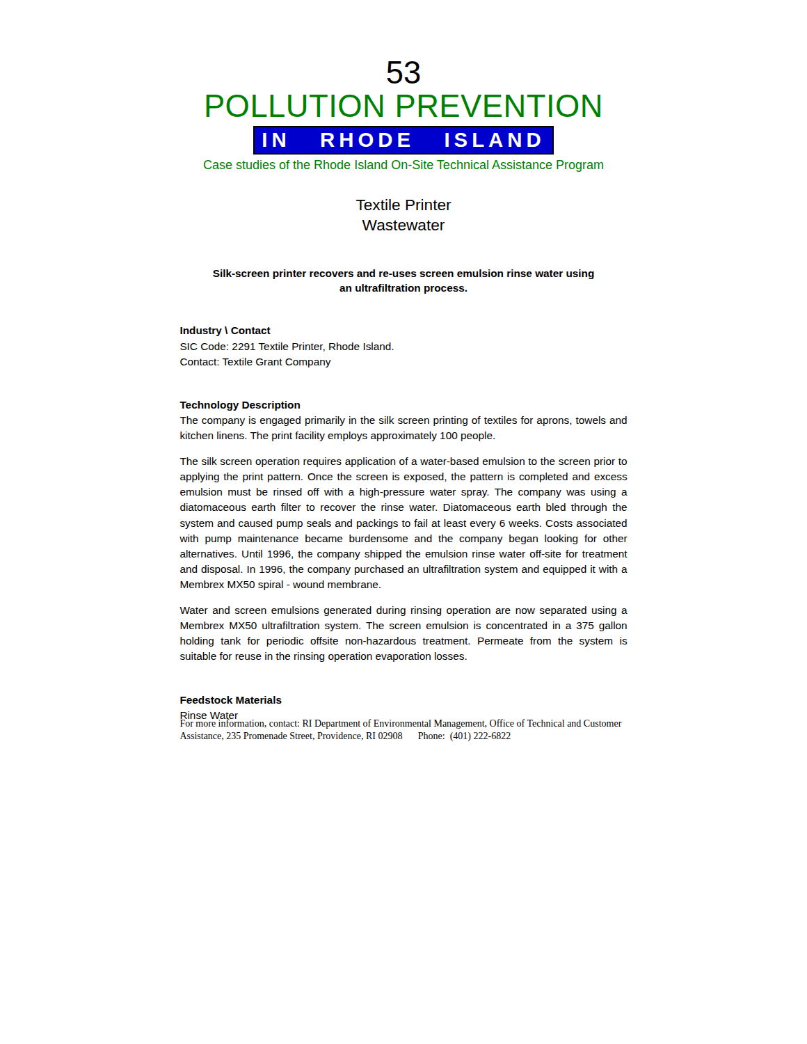53
POLLUTION PREVENTION
IN RHODE ISLAND
Case studies of the Rhode Island On-Site Technical Assistance Program
Textile Printer
Wastewater
Silk-screen printer recovers and re-uses screen emulsion rinse water using an ultrafiltration process.
Industry \ Contact
SIC Code: 2291 Textile Printer, Rhode Island.
Contact: Textile Grant Company
Technology Description
The company is engaged primarily in the silk screen printing of textiles for aprons, towels and kitchen linens. The print facility employs approximately 100 people.
The silk screen operation requires application of a water-based emulsion to the screen prior to applying the print pattern. Once the screen is exposed, the pattern is completed and excess emulsion must be rinsed off with a high-pressure water spray. The company was using a diatomaceous earth filter to recover the rinse water. Diatomaceous earth bled through the system and caused pump seals and packings to fail at least every 6 weeks. Costs associated with pump maintenance became burdensome and the company began looking for other alternatives. Until 1996, the company shipped the emulsion rinse water off-site for treatment and disposal. In 1996, the company purchased an ultrafiltration system and equipped it with a Membrex MX50 spiral - wound membrane.
Water and screen emulsions generated during rinsing operation are now separated using a Membrex MX50 ultrafiltration system. The screen emulsion is concentrated in a 375 gallon holding tank for periodic offsite non-hazardous treatment. Permeate from the system is suitable for reuse in the rinsing operation evaporation losses.
Feedstock Materials
Rinse Water
For more information, contact: RI Department of Environmental Management, Office of Technical and Customer Assistance, 235 Promenade Street, Providence, RI 02908 Phone: (401) 222-6822